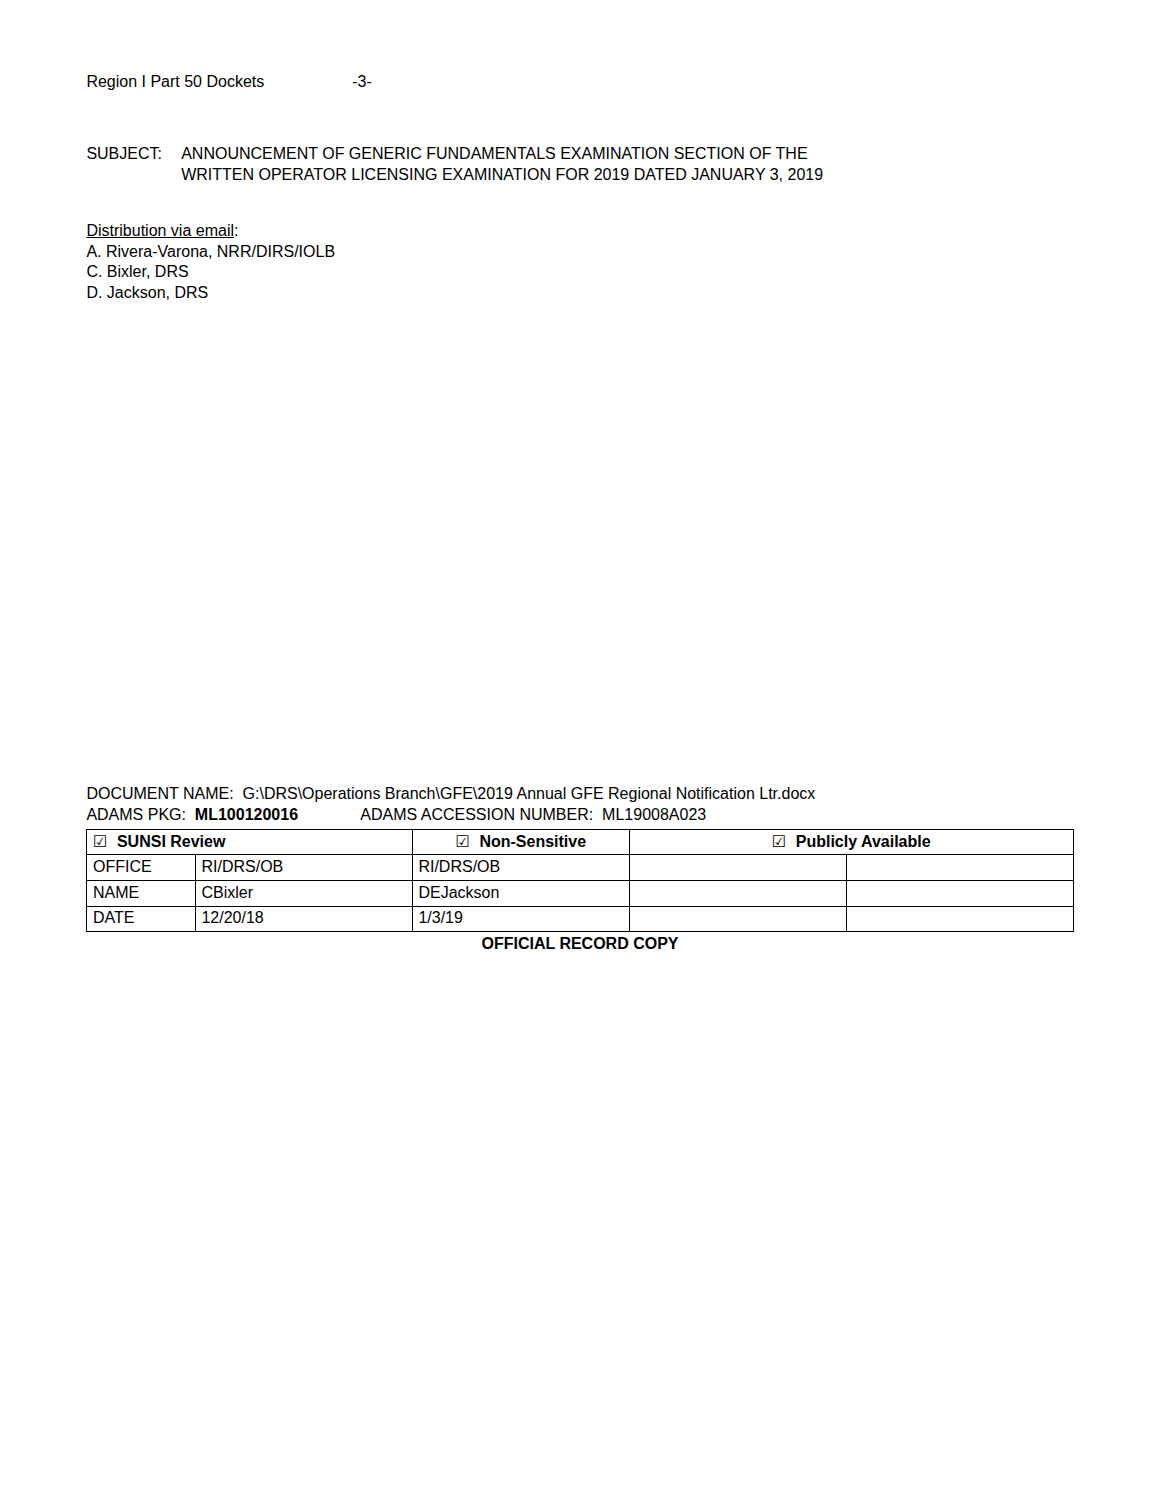Region I Part 50 Dockets -3-
SUBJECT:
ANNOUNCEMENT OF GENERIC FUNDAMENTALS EXAMINATION SECTION OF THE WRITTEN OPERATOR LICENSING EXAMINATION FOR 2019 DATED JANUARY 3, 2019
Distribution via email:
A. Rivera-Varona, NRR/DIRS/IOLB
C. Bixler, DRS
D. Jackson, DRS
DOCUMENT NAME: G:\DRS\Operations Branch\GFE\2019 Annual GFE Regional Notification Ltr.docx
ADAMS PKG: ML100120016 ADAMS ACCESSION NUMBER: ML19008A023
| ☑ SUNSI Review | ☑ Non-Sensitive | ☑ Publicly Available |
| OFFICE | RI/DRS/OB | RI/DRS/OB | | |
| NAME | CBixler | DEJackson | | |
| DATE | 12/20/18 | 1/3/19 | | |
OFFICIAL RECORD COPY